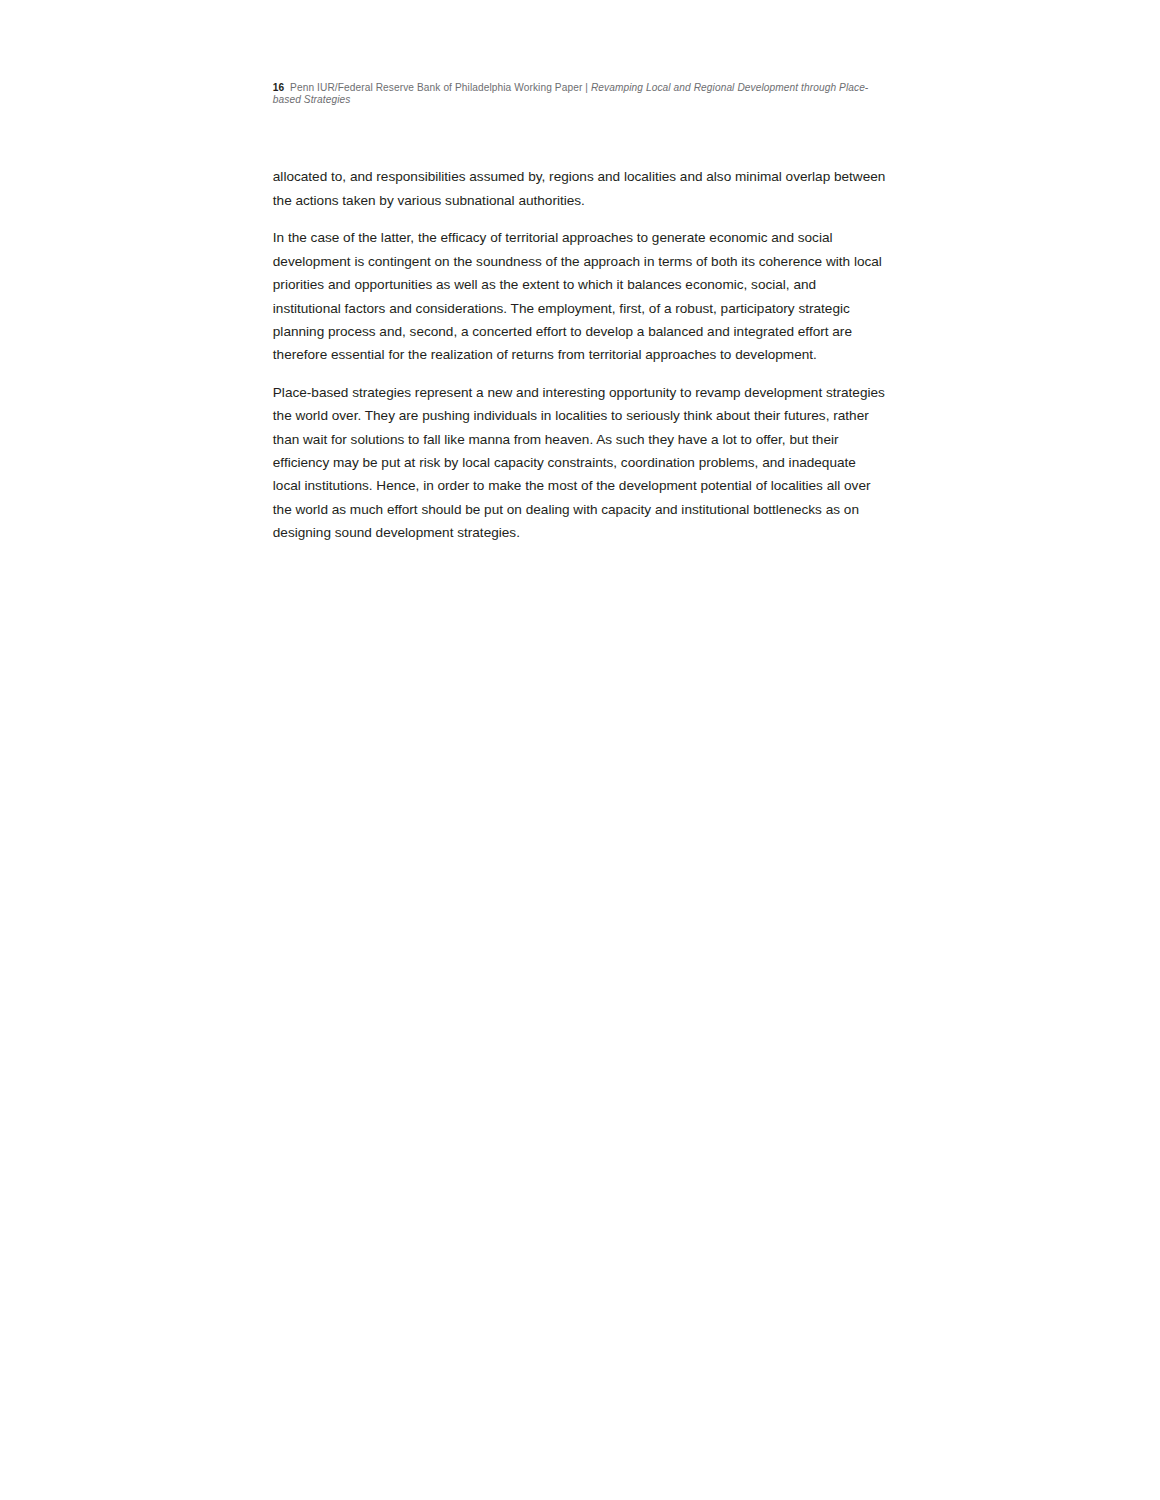16 Penn IUR/Federal Reserve Bank of Philadelphia Working Paper | Revamping Local and Regional Development through Place-based Strategies
allocated to, and responsibilities assumed by, regions and localities and also minimal overlap between the actions taken by various subnational authorities.
In the case of the latter, the efficacy of territorial approaches to generate economic and social development is contingent on the soundness of the approach in terms of both its coherence with local priorities and opportunities as well as the extent to which it balances economic, social, and institutional factors and considerations. The employment, first, of a robust, participatory strategic planning process and, second, a concerted effort to develop a balanced and integrated effort are therefore essential for the realization of returns from territorial approaches to development.
Place-based strategies represent a new and interesting opportunity to revamp development strategies the world over. They are pushing individuals in localities to seriously think about their futures, rather than wait for solutions to fall like manna from heaven. As such they have a lot to offer, but their efficiency may be put at risk by local capacity constraints, coordination problems, and inadequate local institutions. Hence, in order to make the most of the development potential of localities all over the world as much effort should be put on dealing with capacity and institutional bottlenecks as on designing sound development strategies.